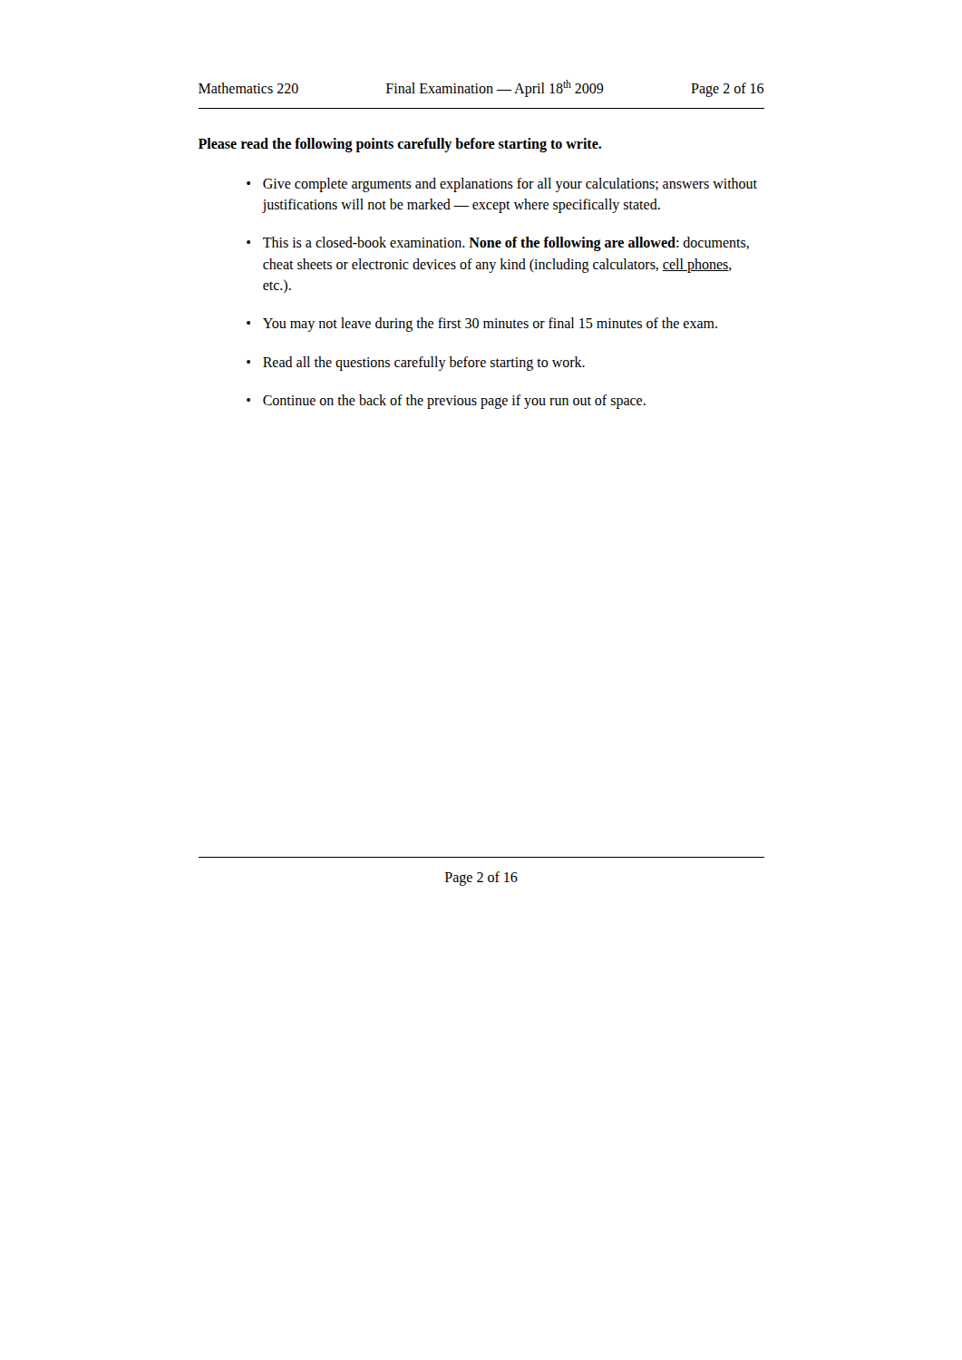Mathematics 220
Final Examination — April 18th 2009
Page 2 of 16
Please read the following points carefully before starting to write.
Give complete arguments and explanations for all your calculations; answers without justifications will not be marked — except where specifically stated.
This is a closed-book examination. None of the following are allowed: documents, cheat sheets or electronic devices of any kind (including calculators, cell phones, etc.).
You may not leave during the first 30 minutes or final 15 minutes of the exam.
Read all the questions carefully before starting to work.
Continue on the back of the previous page if you run out of space.
Page 2 of 16